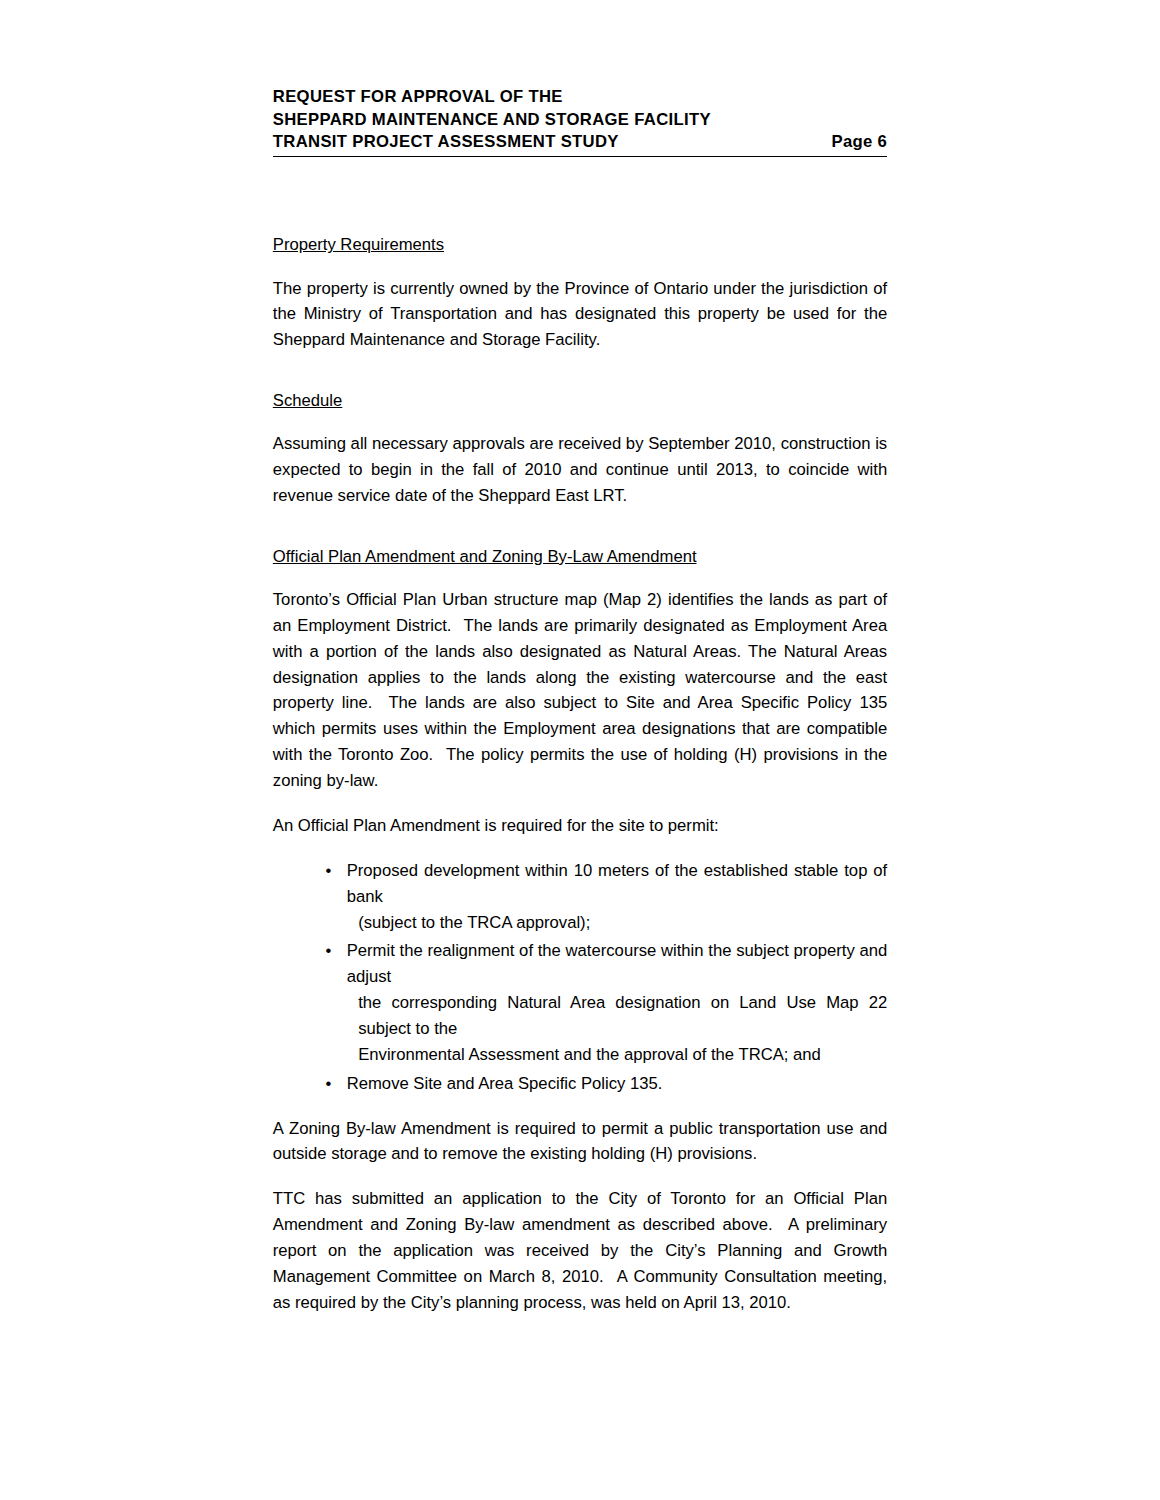REQUEST FOR APPROVAL OF THE SHEPPARD MAINTENANCE AND STORAGE FACILITY TRANSIT PROJECT ASSESSMENT STUDY Page 6
Property Requirements
The property is currently owned by the Province of Ontario under the jurisdiction of the Ministry of Transportation and has designated this property be used for the Sheppard Maintenance and Storage Facility.
Schedule
Assuming all necessary approvals are received by September 2010, construction is expected to begin in the fall of 2010 and continue until 2013, to coincide with revenue service date of the Sheppard East LRT.
Official Plan Amendment and Zoning By-Law Amendment
Toronto’s Official Plan Urban structure map (Map 2) identifies the lands as part of an Employment District. The lands are primarily designated as Employment Area with a portion of the lands also designated as Natural Areas. The Natural Areas designation applies to the lands along the existing watercourse and the east property line. The lands are also subject to Site and Area Specific Policy 135 which permits uses within the Employment area designations that are compatible with the Toronto Zoo. The policy permits the use of holding (H) provisions in the zoning by-law.
An Official Plan Amendment is required for the site to permit:
Proposed development within 10 meters of the established stable top of bank (subject to the TRCA approval);
Permit the realignment of the watercourse within the subject property and adjust the corresponding Natural Area designation on Land Use Map 22 subject to the Environmental Assessment and the approval of the TRCA; and
Remove Site and Area Specific Policy 135.
A Zoning By-law Amendment is required to permit a public transportation use and outside storage and to remove the existing holding (H) provisions.
TTC has submitted an application to the City of Toronto for an Official Plan Amendment and Zoning By-law amendment as described above. A preliminary report on the application was received by the City’s Planning and Growth Management Committee on March 8, 2010. A Community Consultation meeting, as required by the City’s planning process, was held on April 13, 2010.